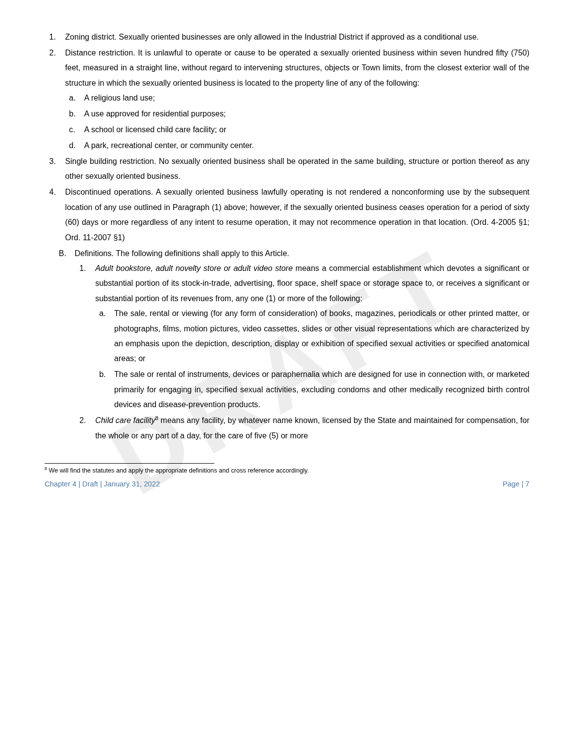DRAFT
1. Zoning district. Sexually oriented businesses are only allowed in the Industrial District if approved as a conditional use.
2. Distance restriction. It is unlawful to operate or cause to be operated a sexually oriented business within seven hundred fifty (750) feet, measured in a straight line, without regard to intervening structures, objects or Town limits, from the closest exterior wall of the structure in which the sexually oriented business is located to the property line of any of the following:
a. A religious land use;
b. A use approved for residential purposes;
c. A school or licensed child care facility; or
d. A park, recreational center, or community center.
3. Single building restriction. No sexually oriented business shall be operated in the same building, structure or portion thereof as any other sexually oriented business.
4. Discontinued operations. A sexually oriented business lawfully operating is not rendered a nonconforming use by the subsequent location of any use outlined in Paragraph (1) above; however, if the sexually oriented business ceases operation for a period of sixty (60) days or more regardless of any intent to resume operation, it may not recommence operation in that location. (Ord. 4-2005 §1; Ord. 11-2007 §1)
B. Definitions. The following definitions shall apply to this Article.
1. Adult bookstore, adult novelty store or adult video store means a commercial establishment which devotes a significant or substantial portion of its stock-in-trade, advertising, floor space, shelf space or storage space to, or receives a significant or substantial portion of its revenues from, any one (1) or more of the following:
a. The sale, rental or viewing (for any form of consideration) of books, magazines, periodicals or other printed matter, or photographs, films, motion pictures, video cassettes, slides or other visual representations which are characterized by an emphasis upon the depiction, description, display or exhibition of specified sexual activities or specified anatomical areas; or
b. The sale or rental of instruments, devices or paraphernalia which are designed for use in connection with, or marketed primarily for engaging in, specified sexual activities, excluding condoms and other medically recognized birth control devices and disease-prevention products.
2. Child care facility8 means any facility, by whatever name known, licensed by the State and maintained for compensation, for the whole or any part of a day, for the care of five (5) or more
8 We will find the statutes and apply the appropriate definitions and cross reference accordingly.
Chapter 4 | Draft | January 31, 2022 Page | 7